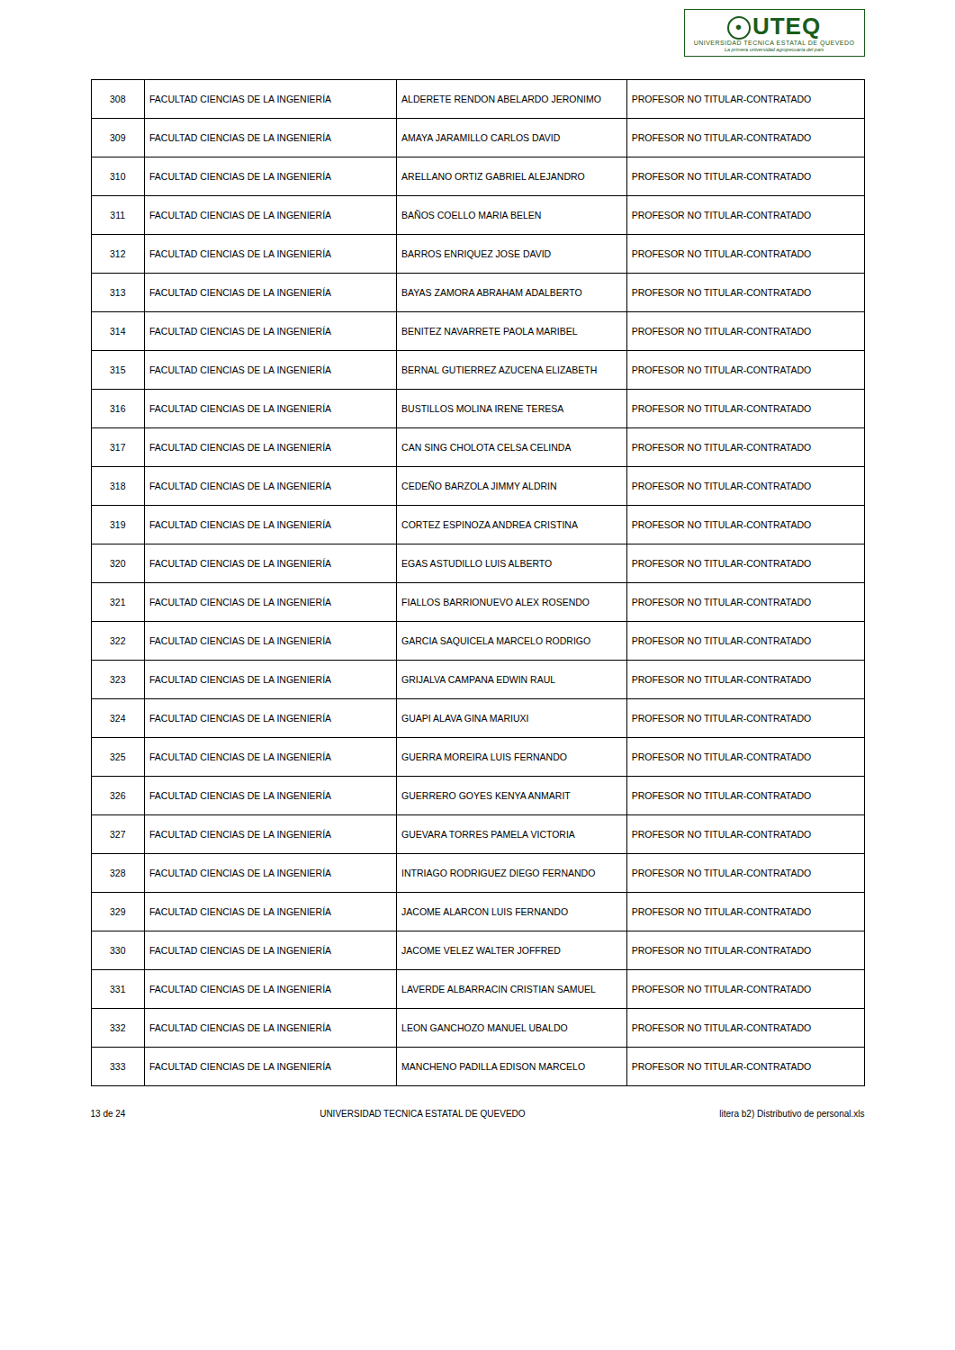●UTEQ
UNIVERSIDAD TECNICA ESTATAL DE QUEVEDO
La primera universidad agropecuaria del país
| 308 | FACULTAD CIENCIAS DE LA INGENIERÍA | ALDERETE RENDON ABELARDO JERONIMO | PROFESOR NO TITULAR-CONTRATADO |
| 309 | FACULTAD CIENCIAS DE LA INGENIERÍA | AMAYA JARAMILLO CARLOS DAVID | PROFESOR NO TITULAR-CONTRATADO |
| 310 | FACULTAD CIENCIAS DE LA INGENIERÍA | ARELLANO ORTIZ GABRIEL ALEJANDRO | PROFESOR NO TITULAR-CONTRATADO |
| 311 | FACULTAD CIENCIAS DE LA INGENIERÍA | BAÑOS COELLO MARIA BELEN | PROFESOR NO TITULAR-CONTRATADO |
| 312 | FACULTAD CIENCIAS DE LA INGENIERÍA | BARROS ENRIQUEZ JOSE DAVID | PROFESOR NO TITULAR-CONTRATADO |
| 313 | FACULTAD CIENCIAS DE LA INGENIERÍA | BAYAS ZAMORA ABRAHAM ADALBERTO | PROFESOR NO TITULAR-CONTRATADO |
| 314 | FACULTAD CIENCIAS DE LA INGENIERÍA | BENITEZ NAVARRETE PAOLA MARIBEL | PROFESOR NO TITULAR-CONTRATADO |
| 315 | FACULTAD CIENCIAS DE LA INGENIERÍA | BERNAL GUTIERREZ AZUCENA ELIZABETH | PROFESOR NO TITULAR-CONTRATADO |
| 316 | FACULTAD CIENCIAS DE LA INGENIERÍA | BUSTILLOS MOLINA IRENE TERESA | PROFESOR NO TITULAR-CONTRATADO |
| 317 | FACULTAD CIENCIAS DE LA INGENIERÍA | CAN SING CHOLOTA CELSA CELINDA | PROFESOR NO TITULAR-CONTRATADO |
| 318 | FACULTAD CIENCIAS DE LA INGENIERÍA | CEDEÑO BARZOLA JIMMY ALDRIN | PROFESOR NO TITULAR-CONTRATADO |
| 319 | FACULTAD CIENCIAS DE LA INGENIERÍA | CORTEZ ESPINOZA ANDREA CRISTINA | PROFESOR NO TITULAR-CONTRATADO |
| 320 | FACULTAD CIENCIAS DE LA INGENIERÍA | EGAS ASTUDILLO LUIS ALBERTO | PROFESOR NO TITULAR-CONTRATADO |
| 321 | FACULTAD CIENCIAS DE LA INGENIERÍA | FIALLOS BARRIONUEVO ALEX ROSENDO | PROFESOR NO TITULAR-CONTRATADO |
| 322 | FACULTAD CIENCIAS DE LA INGENIERÍA | GARCIA SAQUICELA MARCELO RODRIGO | PROFESOR NO TITULAR-CONTRATADO |
| 323 | FACULTAD CIENCIAS DE LA INGENIERÍA | GRIJALVA CAMPANA EDWIN RAUL | PROFESOR NO TITULAR-CONTRATADO |
| 324 | FACULTAD CIENCIAS DE LA INGENIERÍA | GUAPI ALAVA GINA MARIUXI | PROFESOR NO TITULAR-CONTRATADO |
| 325 | FACULTAD CIENCIAS DE LA INGENIERÍA | GUERRA MOREIRA LUIS FERNANDO | PROFESOR NO TITULAR-CONTRATADO |
| 326 | FACULTAD CIENCIAS DE LA INGENIERÍA | GUERRERO GOYES KENYA ANMARIT | PROFESOR NO TITULAR-CONTRATADO |
| 327 | FACULTAD CIENCIAS DE LA INGENIERÍA | GUEVARA TORRES PAMELA VICTORIA | PROFESOR NO TITULAR-CONTRATADO |
| 328 | FACULTAD CIENCIAS DE LA INGENIERÍA | INTRIAGO RODRIGUEZ DIEGO FERNANDO | PROFESOR NO TITULAR-CONTRATADO |
| 329 | FACULTAD CIENCIAS DE LA INGENIERÍA | JACOME ALARCON LUIS FERNANDO | PROFESOR NO TITULAR-CONTRATADO |
| 330 | FACULTAD CIENCIAS DE LA INGENIERÍA | JACOME VELEZ WALTER JOFFRED | PROFESOR NO TITULAR-CONTRATADO |
| 331 | FACULTAD CIENCIAS DE LA INGENIERÍA | LAVERDE ALBARRACIN CRISTIAN SAMUEL | PROFESOR NO TITULAR-CONTRATADO |
| 332 | FACULTAD CIENCIAS DE LA INGENIERÍA | LEON GANCHOZO MANUEL UBALDO | PROFESOR NO TITULAR-CONTRATADO |
| 333 | FACULTAD CIENCIAS DE LA INGENIERÍA | MANCHENO PADILLA EDISON MARCELO | PROFESOR NO TITULAR-CONTRATADO |
13 de 24
UNIVERSIDAD TECNICA ESTATAL DE QUEVEDO
litera b2) Distributivo de personal.xls